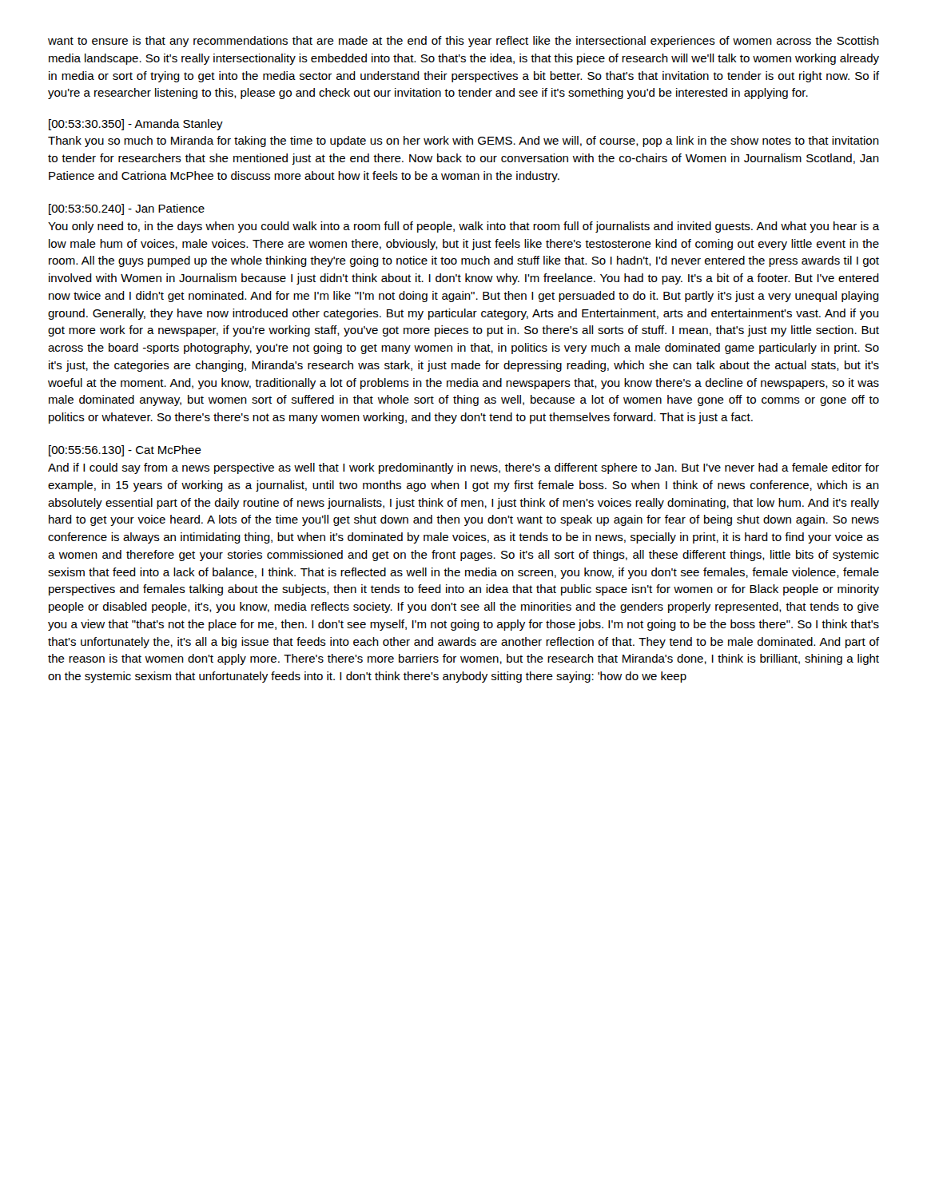want to ensure is that any recommendations that are made at the end of this year reflect like the intersectional experiences of women across the Scottish media landscape. So it's really intersectionality is embedded into that. So that's the idea, is that this piece of research will we'll talk to women working already in media or sort of trying to get into the media sector and understand their perspectives a bit better. So that's that invitation to tender is out right now. So if you're a researcher listening to this, please go and check out our invitation to tender and see if it's something you'd be interested in applying for.
[00:53:30.350] - Amanda Stanley
Thank you so much to Miranda for taking the time to update us on her work with GEMS. And we will, of course, pop a link in the show notes to that invitation to tender for researchers that she mentioned just at the end there. Now back to our conversation with the co-chairs of Women in Journalism Scotland, Jan Patience and Catriona McPhee to discuss more about how it feels to be a woman in the industry.
[00:53:50.240] - Jan Patience
You only need to, in the days when you could walk into a room full of people, walk into that room full of journalists and invited guests. And what you hear is a low male hum of voices, male voices. There are women there, obviously, but it just feels like there's testosterone kind of coming out every little event in the room. All the guys pumped up the whole thinking they're going to notice it too much and stuff like that. So I hadn't, I'd never entered the press awards til I got involved with Women in Journalism because I just didn't think about it. I don't know why. I'm freelance. You had to pay. It's a bit of a footer. But I've entered now twice and I didn't get nominated. And for me I'm like "I'm not doing it again". But then I get persuaded to do it. But partly it's just a very unequal playing ground. Generally, they have now introduced other categories. But my particular category, Arts and Entertainment, arts and entertainment's vast. And if you got more work for a newspaper, if you're working staff, you've got more pieces to put in. So there's all sorts of stuff. I mean, that's just my little section. But across the board -sports photography, you're not going to get many women in that, in politics is very much a male dominated game particularly in print. So it's just, the categories are changing, Miranda's research was stark, it just made for depressing reading, which she can talk about the actual stats, but it's woeful at the moment. And, you know, traditionally a lot of problems in the media and newspapers that, you know there's a decline of newspapers, so it was male dominated anyway, but women sort of suffered in that whole sort of thing as well, because a lot of women have gone off to comms or gone off to politics or whatever. So there's there's not as many women working, and they don't tend to put themselves forward. That is just a fact.
[00:55:56.130] - Cat McPhee
And if I could say from a news perspective as well that I work predominantly in news, there's a different sphere to Jan. But I've never had a female editor for example, in 15 years of working as a journalist, until two months ago when I got my first female boss. So when I think of news conference, which is an absolutely essential part of the daily routine of news journalists, I just think of men, I just think of men's voices really dominating, that low hum. And it's really hard to get your voice heard. A lots of the time you'll get shut down and then you don't want to speak up again for fear of being shut down again. So news conference is always an intimidating thing, but when it's dominated by male voices, as it tends to be in news, specially in print, it is hard to find your voice as a women and therefore get your stories commissioned and get on the front pages. So it's all sort of things, all these different things, little bits of systemic sexism that feed into a lack of balance, I think. That is reflected as well in the media on screen, you know, if you don't see females, female violence, female perspectives and females talking about the subjects, then it tends to feed into an idea that that public space isn't for women or for Black people or minority people or disabled people, it's, you know, media reflects society. If you don't see all the minorities and the genders properly represented, that tends to give you a view that "that's not the place for me, then. I don't see myself, I'm not going to apply for those jobs. I'm not going to be the boss there". So I think that's that's unfortunately the, it's all a big issue that feeds into each other and awards are another reflection of that. They tend to be male dominated. And part of the reason is that women don't apply more. There's there's more barriers for women, but the research that Miranda's done, I think is brilliant, shining a light on the systemic sexism that unfortunately feeds into it. I don't think there's anybody sitting there saying: 'how do we keep